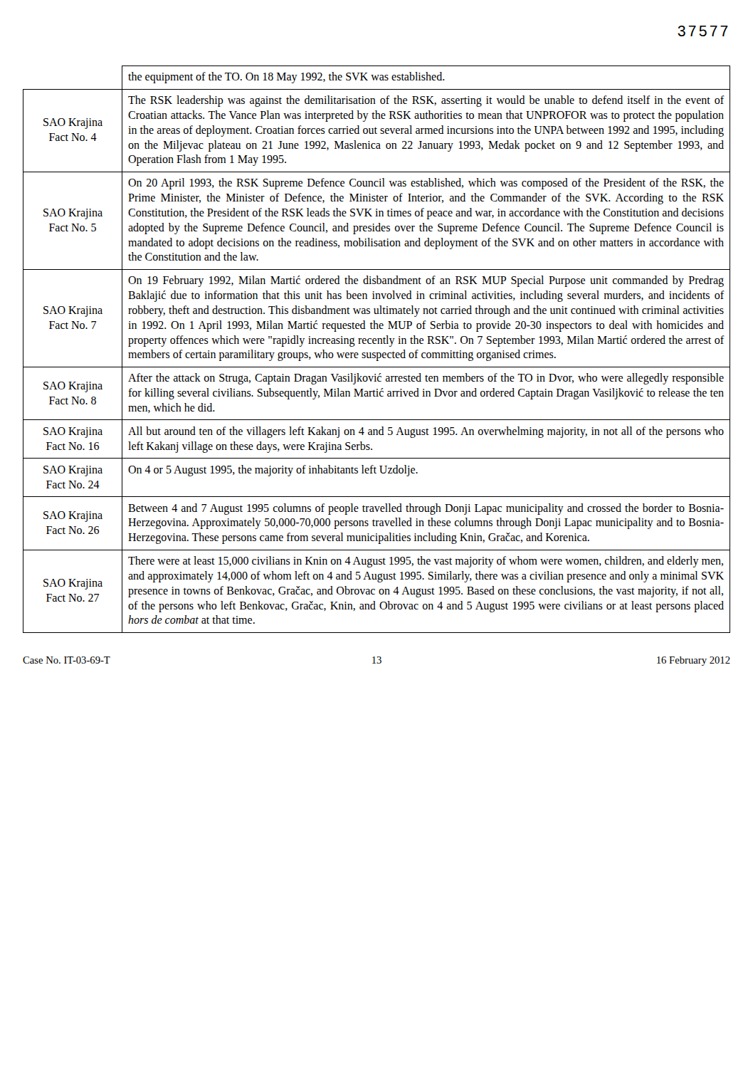37577
| | the equipment of the TO. On 18 May 1992, the SVK was established. |
| SAO Krajina Fact No. 4 | The RSK leadership was against the demilitarisation of the RSK, asserting it would be unable to defend itself in the event of Croatian attacks. The Vance Plan was interpreted by the RSK authorities to mean that UNPROFOR was to protect the population in the areas of deployment. Croatian forces carried out several armed incursions into the UNPA between 1992 and 1995, including on the Miljevac plateau on 21 June 1992, Maslenica on 22 January 1993, Medak pocket on 9 and 12 September 1993, and Operation Flash from 1 May 1995. |
| SAO Krajina Fact No. 5 | On 20 April 1993, the RSK Supreme Defence Council was established, which was composed of the President of the RSK, the Prime Minister, the Minister of Defence, the Minister of Interior, and the Commander of the SVK. According to the RSK Constitution, the President of the RSK leads the SVK in times of peace and war, in accordance with the Constitution and decisions adopted by the Supreme Defence Council, and presides over the Supreme Defence Council. The Supreme Defence Council is mandated to adopt decisions on the readiness, mobilisation and deployment of the SVK and on other matters in accordance with the Constitution and the law. |
| SAO Krajina Fact No. 7 | On 19 February 1992, Milan Martić ordered the disbandment of an RSK MUP Special Purpose unit commanded by Predrag Baklajić due to information that this unit has been involved in criminal activities, including several murders, and incidents of robbery, theft and destruction. This disbandment was ultimately not carried through and the unit continued with criminal activities in 1992. On 1 April 1993, Milan Martić requested the MUP of Serbia to provide 20-30 inspectors to deal with homicides and property offences which were "rapidly increasing recently in the RSK". On 7 September 1993, Milan Martić ordered the arrest of members of certain paramilitary groups, who were suspected of committing organised crimes. |
| SAO Krajina Fact No. 8 | After the attack on Struga, Captain Dragan Vasiljković arrested ten members of the TO in Dvor, who were allegedly responsible for killing several civilians. Subsequently, Milan Martić arrived in Dvor and ordered Captain Dragan Vasiljković to release the ten men, which he did. |
| SAO Krajina Fact No. 16 | All but around ten of the villagers left Kakanj on 4 and 5 August 1995. An overwhelming majority, in not all of the persons who left Kakanj village on these days, were Krajina Serbs. |
| SAO Krajina Fact No. 24 | On 4 or 5 August 1995, the majority of inhabitants left Uzdolje. |
| SAO Krajina Fact No. 26 | Between 4 and 7 August 1995 columns of people travelled through Donji Lapac municipality and crossed the border to Bosnia-Herzegovina. Approximately 50,000-70,000 persons travelled in these columns through Donji Lapac municipality and to Bosnia-Herzegovina. These persons came from several municipalities including Knin, Gračac, and Korenica. |
| SAO Krajina Fact No. 27 | There were at least 15,000 civilians in Knin on 4 August 1995, the vast majority of whom were women, children, and elderly men, and approximately 14,000 of whom left on 4 and 5 August 1995. Similarly, there was a civilian presence and only a minimal SVK presence in towns of Benkovac, Gračac, and Obrovac on 4 August 1995. Based on these conclusions, the vast majority, if not all, of the persons who left Benkovac, Gračac, Knin, and Obrovac on 4 and 5 August 1995 were civilians or at least persons placed hors de combat at that time. |
Case No. IT-03-69-T
13
16 February 2012